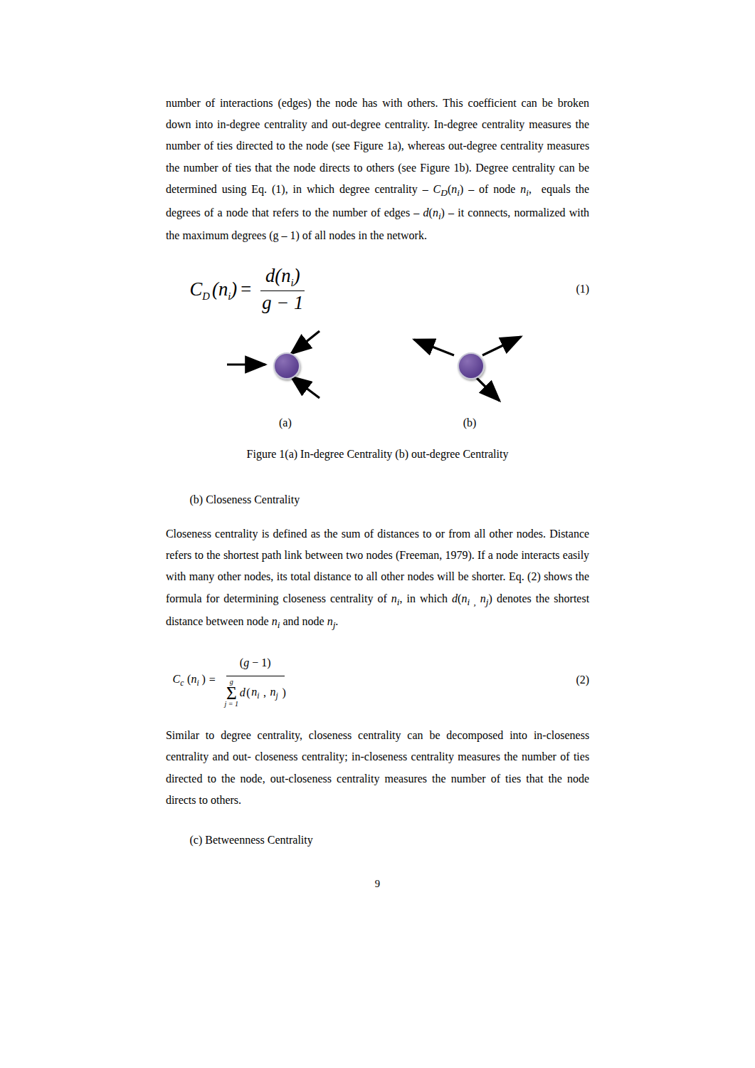number of interactions (edges) the node has with others. This coefficient can be broken down into in-degree centrality and out-degree centrality. In-degree centrality measures the number of ties directed to the node (see Figure 1a), whereas out-degree centrality measures the number of ties that the node directs to others (see Figure 1b). Degree centrality can be determined using Eq. (1), in which degree centrality – CD(ni) – of node ni, equals the degrees of a node that refers to the number of edges – d(ni) – it connects, normalized with the maximum degrees (g – 1) of all nodes in the network.
CD (ni) = d(ni) g − 1
(1)
(a) (b)
Figure 1(a) In-degree Centrality (b) out-degree Centrality
(b) Closeness Centrality
Closeness centrality is defined as the sum of distances to or from all other nodes. Distance refers to the shortest path link between two nodes (Freeman, 1979). If a node interacts easily with many other nodes, its total distance to all other nodes will be shorter. Eq. (2) shows the formula for determining closeness centrality of ni, in which d(ni , nj) denotes the shortest distance between node ni and node nj.
Cc (ni ) = (g − 1) g Σ j = 1 d(ni , nj )
(2)
Similar to degree centrality, closeness centrality can be decomposed into in-closeness centrality and out- closeness centrality; in-closeness centrality measures the number of ties directed to the node, out-closeness centrality measures the number of ties that the node directs to others.
(c) Betweenness Centrality
9